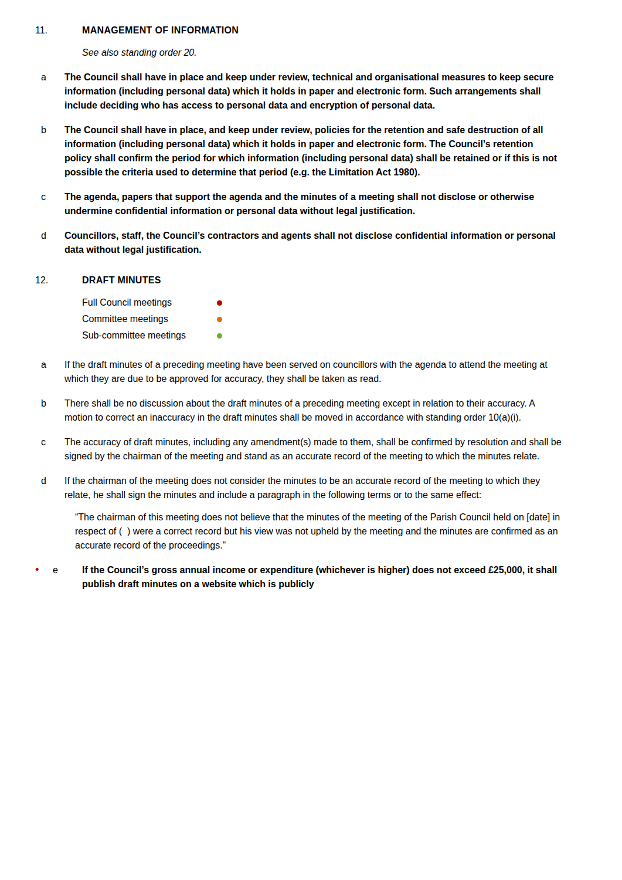11. MANAGEMENT OF INFORMATION
See also standing order 20.
a The Council shall have in place and keep under review, technical and organisational measures to keep secure information (including personal data) which it holds in paper and electronic form. Such arrangements shall include deciding who has access to personal data and encryption of personal data.
b The Council shall have in place, and keep under review, policies for the retention and safe destruction of all information (including personal data) which it holds in paper and electronic form. The Council’s retention policy shall confirm the period for which information (including personal data) shall be retained or if this is not possible the criteria used to determine that period (e.g. the Limitation Act 1980).
c The agenda, papers that support the agenda and the minutes of a meeting shall not disclose or otherwise undermine confidential information or personal data without legal justification.
d Councillors, staff, the Council’s contractors and agents shall not disclose confidential information or personal data without legal justification.
12. DRAFT MINUTES
Full Council meetings
Committee meetings
Sub-committee meetings
a If the draft minutes of a preceding meeting have been served on councillors with the agenda to attend the meeting at which they are due to be approved for accuracy, they shall be taken as read.
b There shall be no discussion about the draft minutes of a preceding meeting except in relation to their accuracy. A motion to correct an inaccuracy in the draft minutes shall be moved in accordance with standing order 10(a)(i).
c The accuracy of draft minutes, including any amendment(s) made to them, shall be confirmed by resolution and shall be signed by the chairman of the meeting and stand as an accurate record of the meeting to which the minutes relate.
d If the chairman of the meeting does not consider the minutes to be an accurate record of the meeting to which they relate, he shall sign the minutes and include a paragraph in the following terms or to the same effect:
“The chairman of this meeting does not believe that the minutes of the meeting of the Parish Council held on [date] in respect of ( ) were a correct record but his view was not upheld by the meeting and the minutes are confirmed as an accurate record of the proceedings.”
• e If the Council’s gross annual income or expenditure (whichever is higher) does not exceed £25,000, it shall publish draft minutes on a website which is publicly